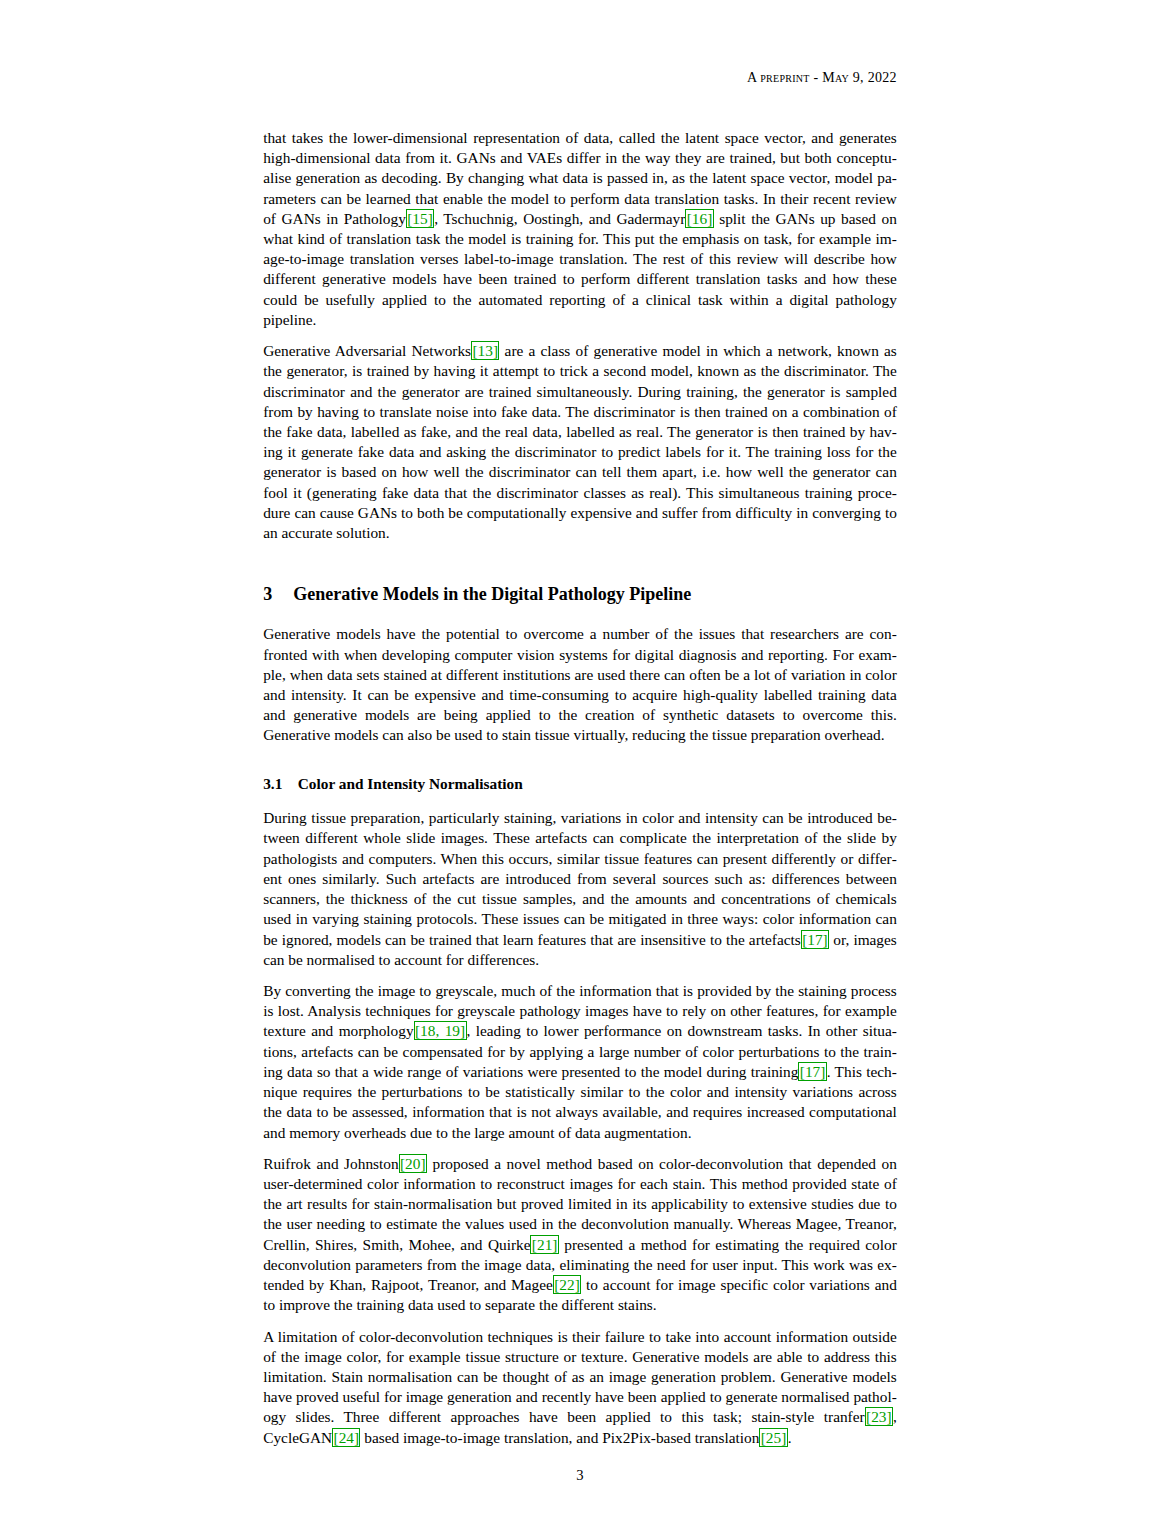A preprint - May 9, 2022
that takes the lower-dimensional representation of data, called the latent space vector, and generates high-dimensional data from it. GANs and VAEs differ in the way they are trained, but both conceptualise generation as decoding. By changing what data is passed in, as the latent space vector, model parameters can be learned that enable the model to perform data translation tasks. In their recent review of GANs in Pathology[15], Tschuchnig, Oostingh, and Gadermayr[16] split the GANs up based on what kind of translation task the model is training for. This put the emphasis on task, for example image-to-image translation verses label-to-image translation. The rest of this review will describe how different generative models have been trained to perform different translation tasks and how these could be usefully applied to the automated reporting of a clinical task within a digital pathology pipeline.
Generative Adversarial Networks[13] are a class of generative model in which a network, known as the generator, is trained by having it attempt to trick a second model, known as the discriminator. The discriminator and the generator are trained simultaneously. During training, the generator is sampled from by having to translate noise into fake data. The discriminator is then trained on a combination of the fake data, labelled as fake, and the real data, labelled as real. The generator is then trained by having it generate fake data and asking the discriminator to predict labels for it. The training loss for the generator is based on how well the discriminator can tell them apart, i.e. how well the generator can fool it (generating fake data that the discriminator classes as real). This simultaneous training procedure can cause GANs to both be computationally expensive and suffer from difficulty in converging to an accurate solution.
3 Generative Models in the Digital Pathology Pipeline
Generative models have the potential to overcome a number of the issues that researchers are confronted with when developing computer vision systems for digital diagnosis and reporting. For example, when data sets stained at different institutions are used there can often be a lot of variation in color and intensity. It can be expensive and time-consuming to acquire high-quality labelled training data and generative models are being applied to the creation of synthetic datasets to overcome this. Generative models can also be used to stain tissue virtually, reducing the tissue preparation overhead.
3.1 Color and Intensity Normalisation
During tissue preparation, particularly staining, variations in color and intensity can be introduced between different whole slide images. These artefacts can complicate the interpretation of the slide by pathologists and computers. When this occurs, similar tissue features can present differently or different ones similarly. Such artefacts are introduced from several sources such as: differences between scanners, the thickness of the cut tissue samples, and the amounts and concentrations of chemicals used in varying staining protocols. These issues can be mitigated in three ways: color information can be ignored, models can be trained that learn features that are insensitive to the artefacts[17] or, images can be normalised to account for differences.
By converting the image to greyscale, much of the information that is provided by the staining process is lost. Analysis techniques for greyscale pathology images have to rely on other features, for example texture and morphology[18, 19], leading to lower performance on downstream tasks. In other situations, artefacts can be compensated for by applying a large number of color perturbations to the training data so that a wide range of variations were presented to the model during training[17]. This technique requires the perturbations to be statistically similar to the color and intensity variations across the data to be assessed, information that is not always available, and requires increased computational and memory overheads due to the large amount of data augmentation.
Ruifrok and Johnston[20] proposed a novel method based on color-deconvolution that depended on user-determined color information to reconstruct images for each stain. This method provided state of the art results for stain-normalisation but proved limited in its applicability to extensive studies due to the user needing to estimate the values used in the deconvolution manually. Whereas Magee, Treanor, Crellin, Shires, Smith, Mohee, and Quirke[21] presented a method for estimating the required color deconvolution parameters from the image data, eliminating the need for user input. This work was extended by Khan, Rajpoot, Treanor, and Magee[22] to account for image specific color variations and to improve the training data used to separate the different stains.
A limitation of color-deconvolution techniques is their failure to take into account information outside of the image color, for example tissue structure or texture. Generative models are able to address this limitation. Stain normalisation can be thought of as an image generation problem. Generative models have proved useful for image generation and recently have been applied to generate normalised pathology slides. Three different approaches have been applied to this task; stain-style tranfer[23], CycleGAN[24] based image-to-image translation, and Pix2Pix-based translation[25].
3